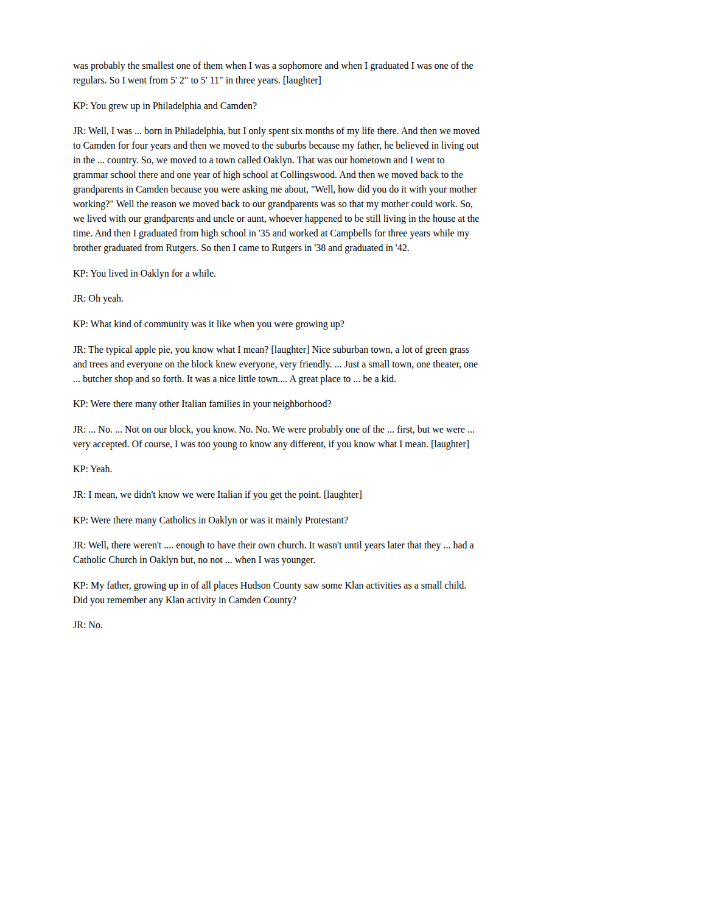was probably the smallest one of them when I was a sophomore and when I graduated I was one of the regulars. So I went from 5' 2" to 5' 11" in three years. [laughter]
KP: You grew up in Philadelphia and Camden?
JR: Well, I was ... born in Philadelphia, but I only spent six months of my life there. And then we moved to Camden for four years and then we moved to the suburbs because my father, he believed in living out in the ... country. So, we moved to a town called Oaklyn. That was our hometown and I went to grammar school there and one year of high school at Collingswood. And then we moved back to the grandparents in Camden because you were asking me about, "Well, how did you do it with your mother working?" Well the reason we moved back to our grandparents was so that my mother could work. So, we lived with our grandparents and uncle or aunt, whoever happened to be still living in the house at the time. And then I graduated from high school in '35 and worked at Campbells for three years while my brother graduated from Rutgers. So then I came to Rutgers in '38 and graduated in '42.
KP: You lived in Oaklyn for a while.
JR: Oh yeah.
KP: What kind of community was it like when you were growing up?
JR: The typical apple pie, you know what I mean? [laughter] Nice suburban town, a lot of green grass and trees and everyone on the block knew everyone, very friendly. ... Just a small town, one theater, one ... butcher shop and so forth. It was a nice little town.... A great place to ... be a kid.
KP: Were there many other Italian families in your neighborhood?
JR: ... No. ... Not on our block, you know. No. No. We were probably one of the ... first, but we were ... very accepted. Of course, I was too young to know any different, if you know what I mean. [laughter]
KP: Yeah.
JR: I mean, we didn't know we were Italian if you get the point. [laughter]
KP: Were there many Catholics in Oaklyn or was it mainly Protestant?
JR: Well, there weren't .... enough to have their own church. It wasn't until years later that they ... had a Catholic Church in Oaklyn but, no not ... when I was younger.
KP: My father, growing up in of all places Hudson County saw some Klan activities as a small child. Did you remember any Klan activity in Camden County?
JR: No.